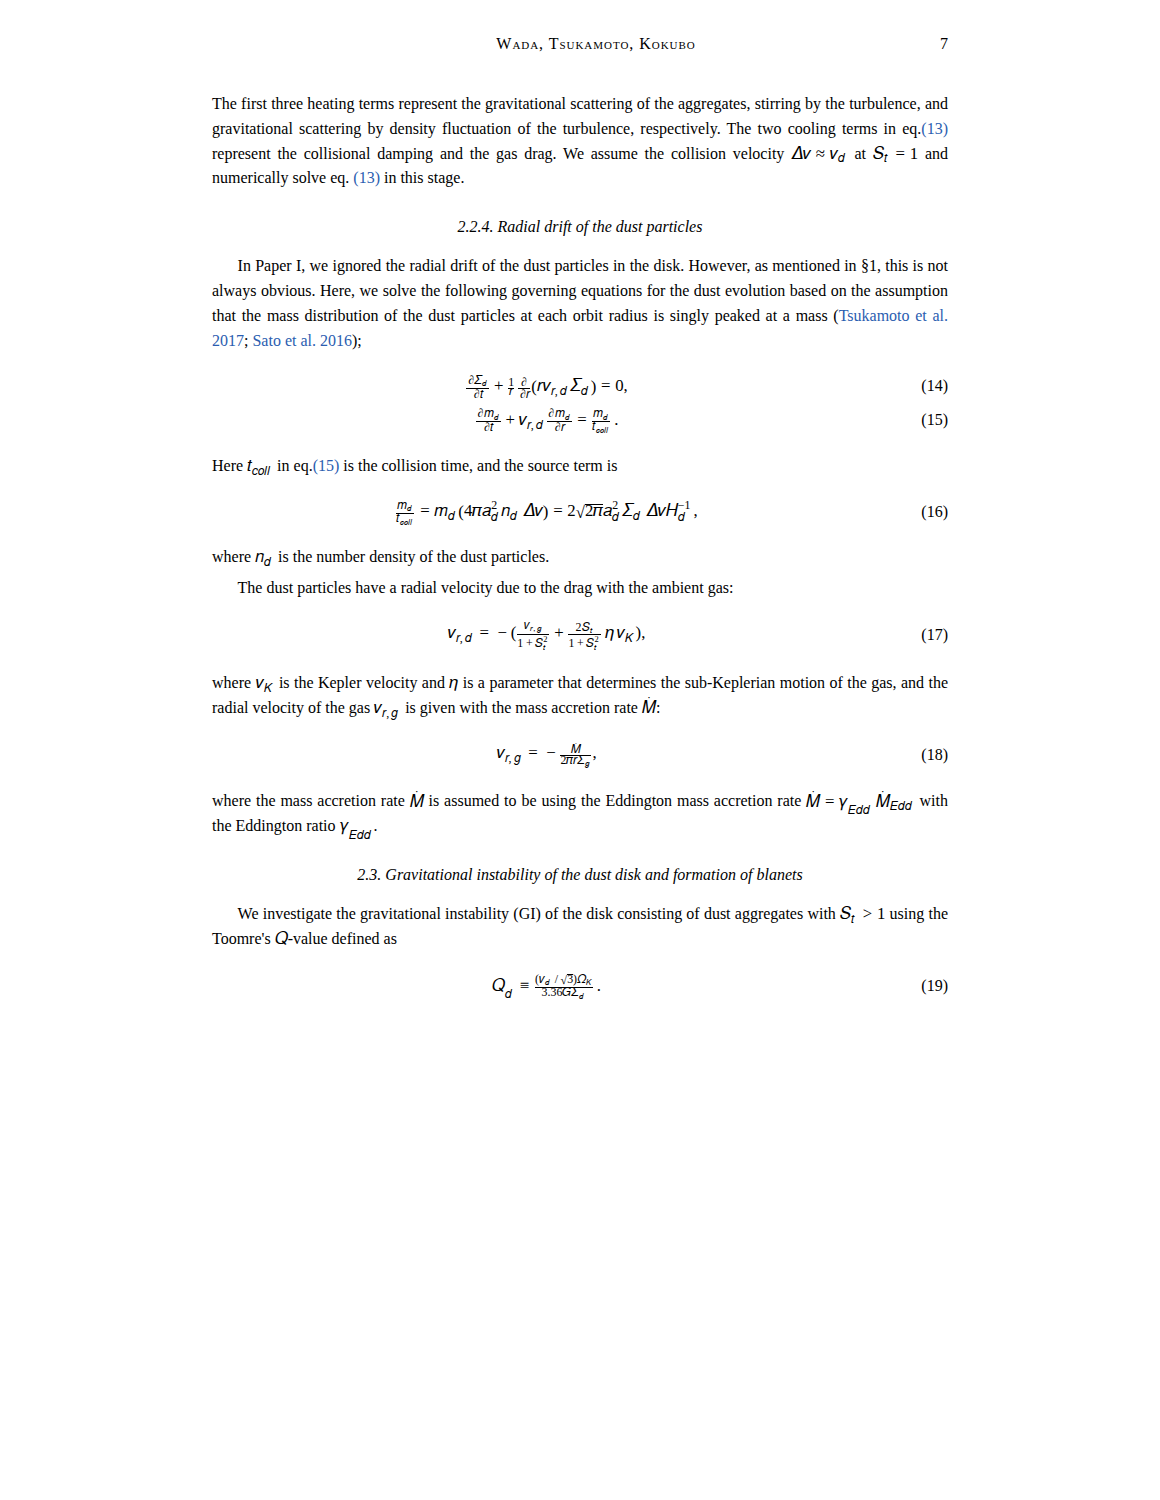Wada, Tsukamoto, Kokubo 7
The first three heating terms represent the gravitational scattering of the aggregates, stirring by the turbulence, and gravitational scattering by density fluctuation of the turbulence, respectively. The two cooling terms in eq.(13) represent the collisional damping and the gas drag. We assume the collision velocity Δv≈vd at St=1 and numerically solve eq. (13) in this stage.
2.2.4. Radial drift of the dust particles
In Paper I, we ignored the radial drift of the dust particles in the disk. However, as mentioned in §1, this is not always obvious. Here, we solve the following governing equations for the dust evolution based on the assumption that the mass distribution of the dust particles at each orbit radius is singly peaked at a mass (Tsukamoto et al. 2017; Sato et al. 2016);
∂Σd∂t + 1r ∂∂r (rvr,dΣd) =0,
(14)
∂md∂t + vr,d ∂md∂r = mdtcoll .
(15)
Here tcoll in eq.(15) is the collision time, and the source term is
mdtcoll = md (4πad2ndΔv) = 22π ad2 Σd Δv Hd−1 ,
(16)
where nd is the number density of the dust particles.
The dust particles have a radial velocity due to the drag with the ambient gas:
vr,d = − ( vr,g1+St2 + 2St1+St2 ηvK ) ,
(17)
where vK is the Kepler velocity and η is a parameter that determines the sub-Keplerian motion of the gas, and the radial velocity of the gas vr,g is given with the mass accretion rate M˙:
vr,g = − M˙ 2πrΣg ,
(18)
where the mass accretion rate M˙ is assumed to be using the Eddington mass accretion rate M˙=γEddM˙Edd with the Eddington ratio γEdd.
2.3. Gravitational instability of the dust disk and formation of blanets
We investigate the gravitational instability (GI) of the disk consisting of dust aggregates with St>1 using the Toomre's Q-value defined as
Qd ≡ (vd/3)ΩK 3.36GΣd .
(19)